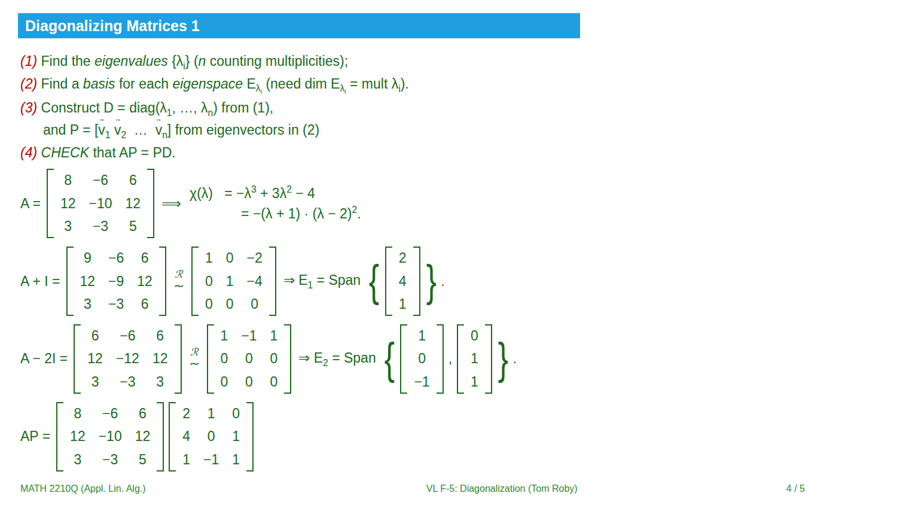Diagonalizing Matrices 1
(1) Find the eigenvalues {λi} (n counting multiplicities);
(2) Find a basis for each eigenspace Eλi (need dim Eλi = mult λi).
(3) Construct D = diag(λ1, …, λn) from (1),
and P = [v1 v2 … vn] from eigenvectors in (2)
(4) CHECK that AP = PD.
A = matrix => chi
A =
| 8 | −6 | 6 |
| 12 | −10 | 12 |
| 3 | −3 | 5 |
⟹ χ(λ) = −λ3 + 3λ2 − 4
= −(λ + 1) · (λ − 2)2.
A + I =
| 9 | −6 | 6 |
| 12 | −9 | 12 |
| 3 | −3 | 6 |
ℛ∼
| 1 | 0 | −2 |
| 0 | 1 | −4 |
| 0 | 0 | 0 |
⇒ E1 = Span {
| 2 |
| 4 |
| 1 |
} .
A − 2I =
| 6 | −6 | 6 |
| 12 | −12 | 12 |
| 3 | −3 | 3 |
ℛ∼
| 1 | −1 | 1 |
| 0 | 0 | 0 |
| 0 | 0 | 0 |
⇒ E2 = Span {
| 1 |
| 0 |
| −1 |
,
| 0 |
| 1 |
| 1 |
} .
AP =
| 8 | −6 | 6 |
| 12 | −10 | 12 |
| 3 | −3 | 5 |
| 2 | 1 | 0 |
| 4 | 0 | 1 |
| 1 | −1 | 1 |
MATH 2210Q (Appl. Lin. Alg.) VL F-5: Diagonalization (Tom Roby) 4 / 5